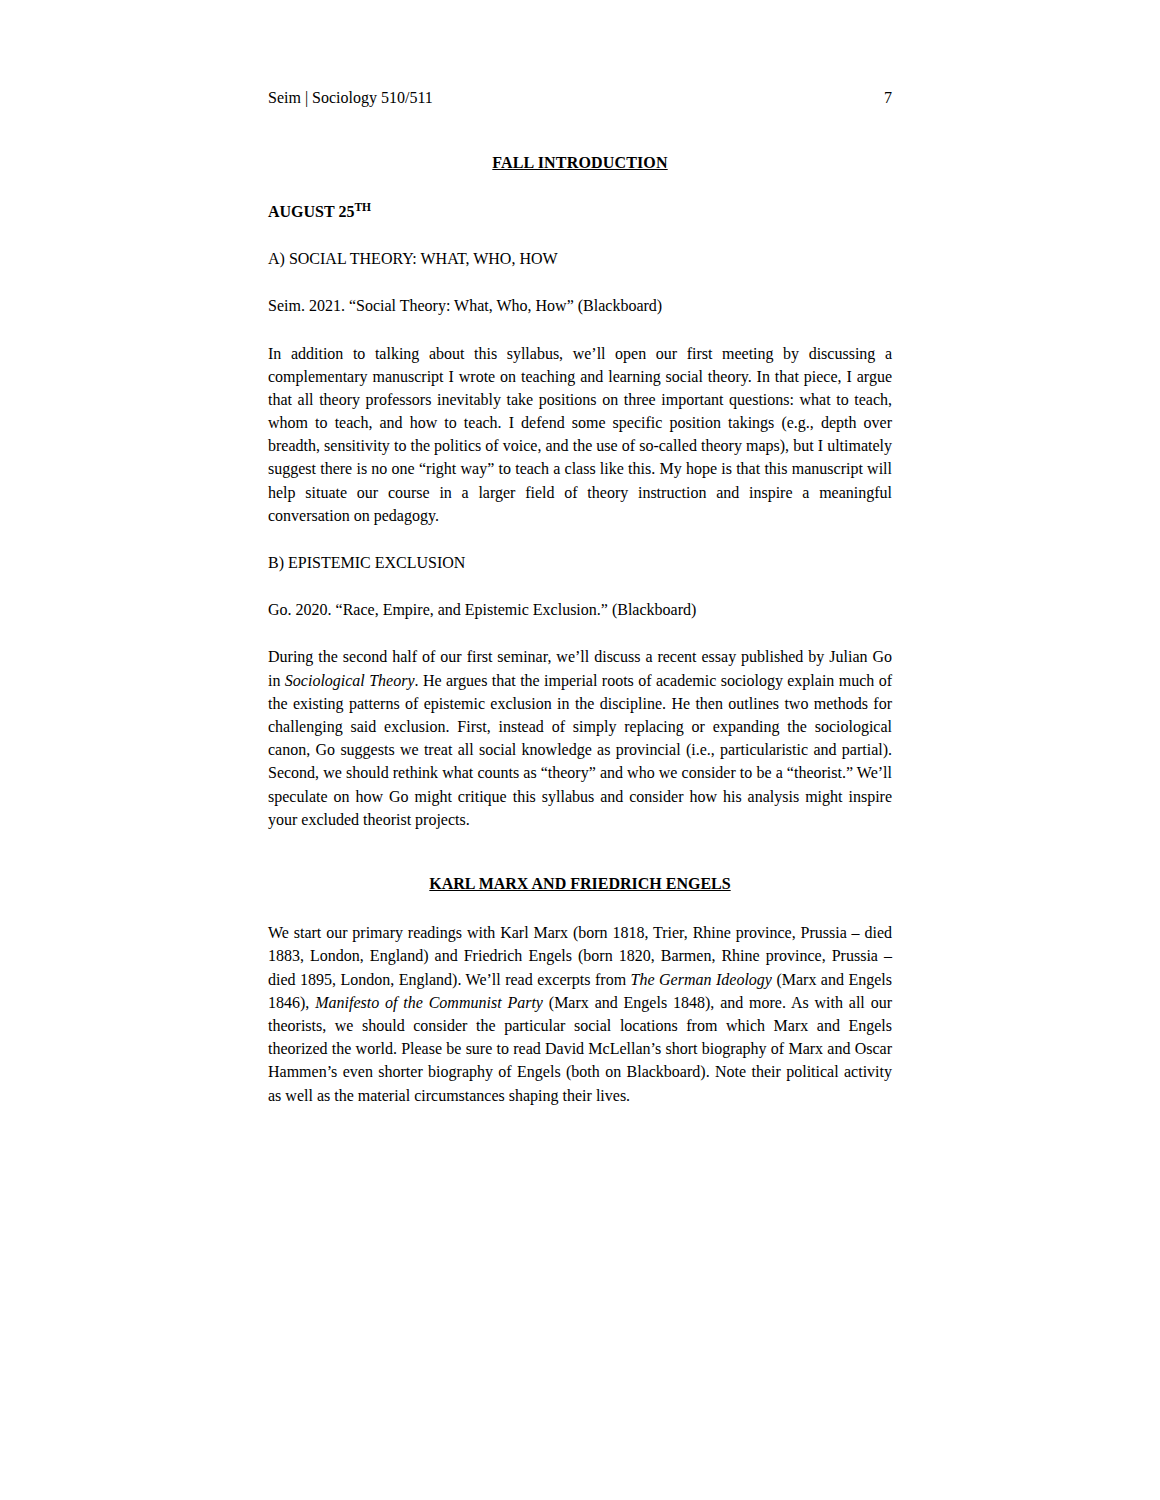Seim | Sociology 510/511
7
Fall Introduction
August 25th
A) Social Theory: What, Who, How
Seim. 2021. “Social Theory: What, Who, How” (Blackboard)
In addition to talking about this syllabus, we’ll open our first meeting by discussing a complementary manuscript I wrote on teaching and learning social theory. In that piece, I argue that all theory professors inevitably take positions on three important questions: what to teach, whom to teach, and how to teach. I defend some specific position takings (e.g., depth over breadth, sensitivity to the politics of voice, and the use of so-called theory maps), but I ultimately suggest there is no one “right way” to teach a class like this. My hope is that this manuscript will help situate our course in a larger field of theory instruction and inspire a meaningful conversation on pedagogy.
B) Epistemic Exclusion
Go. 2020. “Race, Empire, and Epistemic Exclusion.” (Blackboard)
During the second half of our first seminar, we’ll discuss a recent essay published by Julian Go in Sociological Theory. He argues that the imperial roots of academic sociology explain much of the existing patterns of epistemic exclusion in the discipline. He then outlines two methods for challenging said exclusion. First, instead of simply replacing or expanding the sociological canon, Go suggests we treat all social knowledge as provincial (i.e., particularistic and partial). Second, we should rethink what counts as “theory” and who we consider to be a “theorist.” We’ll speculate on how Go might critique this syllabus and consider how his analysis might inspire your excluded theorist projects.
Karl Marx and Friedrich Engels
We start our primary readings with Karl Marx (born 1818, Trier, Rhine province, Prussia – died 1883, London, England) and Friedrich Engels (born 1820, Barmen, Rhine province, Prussia – died 1895, London, England). We’ll read excerpts from The German Ideology (Marx and Engels 1846), Manifesto of the Communist Party (Marx and Engels 1848), and more. As with all our theorists, we should consider the particular social locations from which Marx and Engels theorized the world. Please be sure to read David McLellan’s short biography of Marx and Oscar Hammen’s even shorter biography of Engels (both on Blackboard). Note their political activity as well as the material circumstances shaping their lives.